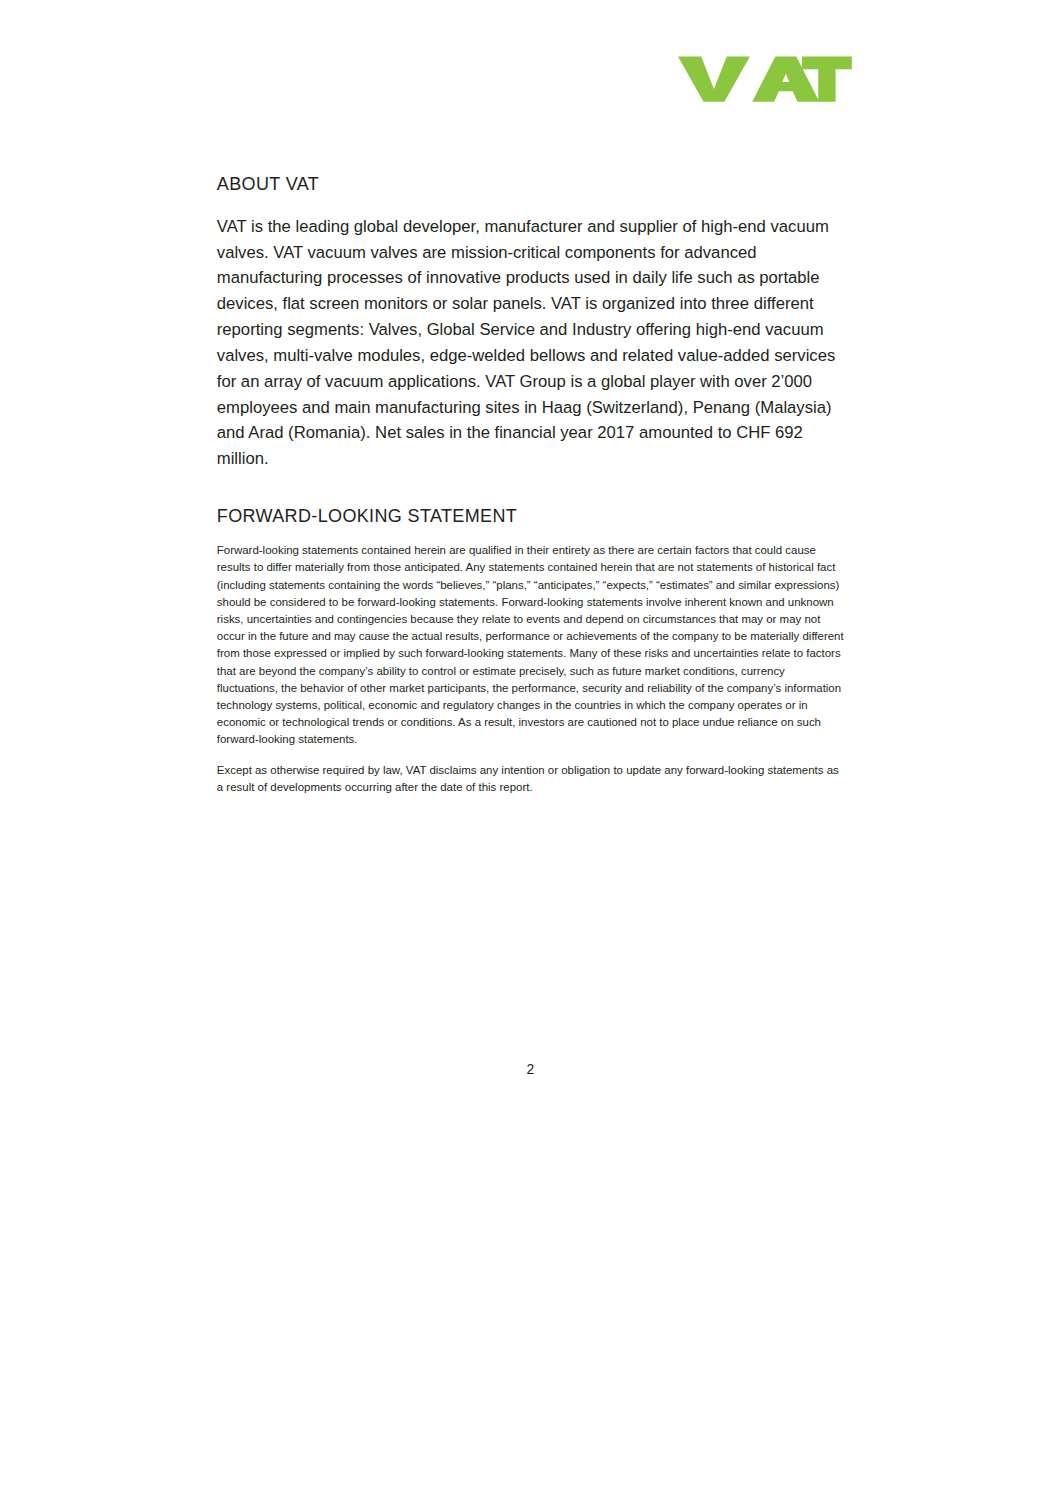ABOUT VAT
VAT is the leading global developer, manufacturer and supplier of high-end vacuum valves. VAT vacuum valves are mission-critical components for advanced manufacturing processes of innovative products used in daily life such as portable devices, flat screen monitors or solar panels. VAT is organized into three different reporting segments: Valves, Global Service and Industry offering high-end vacuum valves, multi-valve modules, edge-welded bellows and related value-added services for an array of vacuum applications. VAT Group is a global player with over 2’000 employees and main manufacturing sites in Haag (Switzerland), Penang (Malaysia) and Arad (Romania). Net sales in the financial year 2017 amounted to CHF 692 million.
FORWARD-LOOKING STATEMENT
Forward-looking statements contained herein are qualified in their entirety as there are certain factors that could cause results to differ materially from those anticipated. Any statements contained herein that are not statements of historical fact (including statements containing the words “believes,” “plans,” “anticipates,” “expects,” “estimates” and similar expressions) should be considered to be forward-looking statements. Forward-looking statements involve inherent known and unknown risks, uncertainties and contingencies because they relate to events and depend on circumstances that may or may not occur in the future and may cause the actual results, performance or achievements of the company to be materially different from those expressed or implied by such forward-looking statements. Many of these risks and uncertainties relate to factors that are beyond the company’s ability to control or estimate precisely, such as future market conditions, currency fluctuations, the behavior of other market participants, the performance, security and reliability of the company’s information technology systems, political, economic and regulatory changes in the countries in which the company operates or in economic or technological trends or conditions. As a result, investors are cautioned not to place undue reliance on such forward-looking statements.
Except as otherwise required by law, VAT disclaims any intention or obligation to update any forward-looking statements as a result of developments occurring after the date of this report.
2